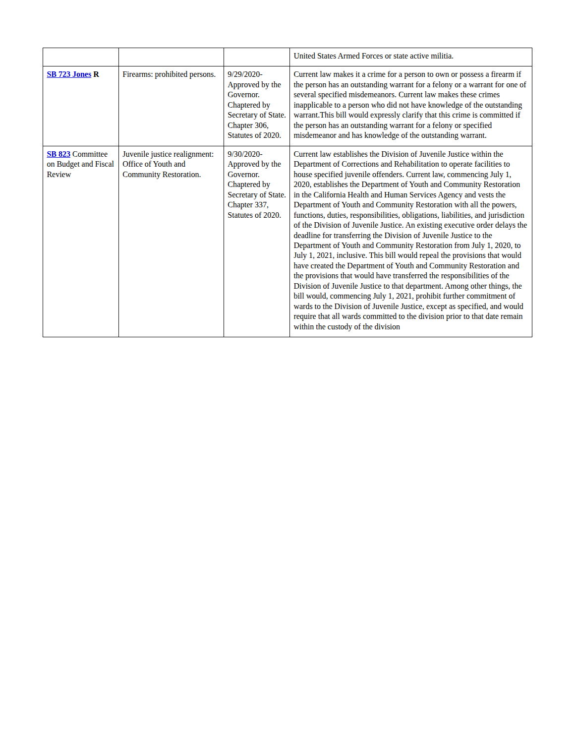| | | | United States Armed Forces or state active militia. |
| SB 723 Jones R | Firearms: prohibited persons. | 9/29/2020-Approved by the Governor. Chaptered by Secretary of State. Chapter 306, Statutes of 2020. | Current law makes it a crime for a person to own or possess a firearm if the person has an outstanding warrant for a felony or a warrant for one of several specified misdemeanors. Current law makes these crimes inapplicable to a person who did not have knowledge of the outstanding warrant.This bill would expressly clarify that this crime is committed if the person has an outstanding warrant for a felony or specified misdemeanor and has knowledge of the outstanding warrant. |
| SB 823 Committee on Budget and Fiscal Review | Juvenile justice realignment: Office of Youth and Community Restoration. | 9/30/2020-Approved by the Governor. Chaptered by Secretary of State. Chapter 337, Statutes of 2020. | Current law establishes the Division of Juvenile Justice within the Department of Corrections and Rehabilitation to operate facilities to house specified juvenile offenders. Current law, commencing July 1, 2020, establishes the Department of Youth and Community Restoration in the California Health and Human Services Agency and vests the Department of Youth and Community Restoration with all the powers, functions, duties, responsibilities, obligations, liabilities, and jurisdiction of the Division of Juvenile Justice. An existing executive order delays the deadline for transferring the Division of Juvenile Justice to the Department of Youth and Community Restoration from July 1, 2020, to July 1, 2021, inclusive. This bill would repeal the provisions that would have created the Department of Youth and Community Restoration and the provisions that would have transferred the responsibilities of the Division of Juvenile Justice to that department. Among other things, the bill would, commencing July 1, 2021, prohibit further commitment of wards to the Division of Juvenile Justice, except as specified, and would require that all wards committed to the division prior to that date remain within the custody of the division |